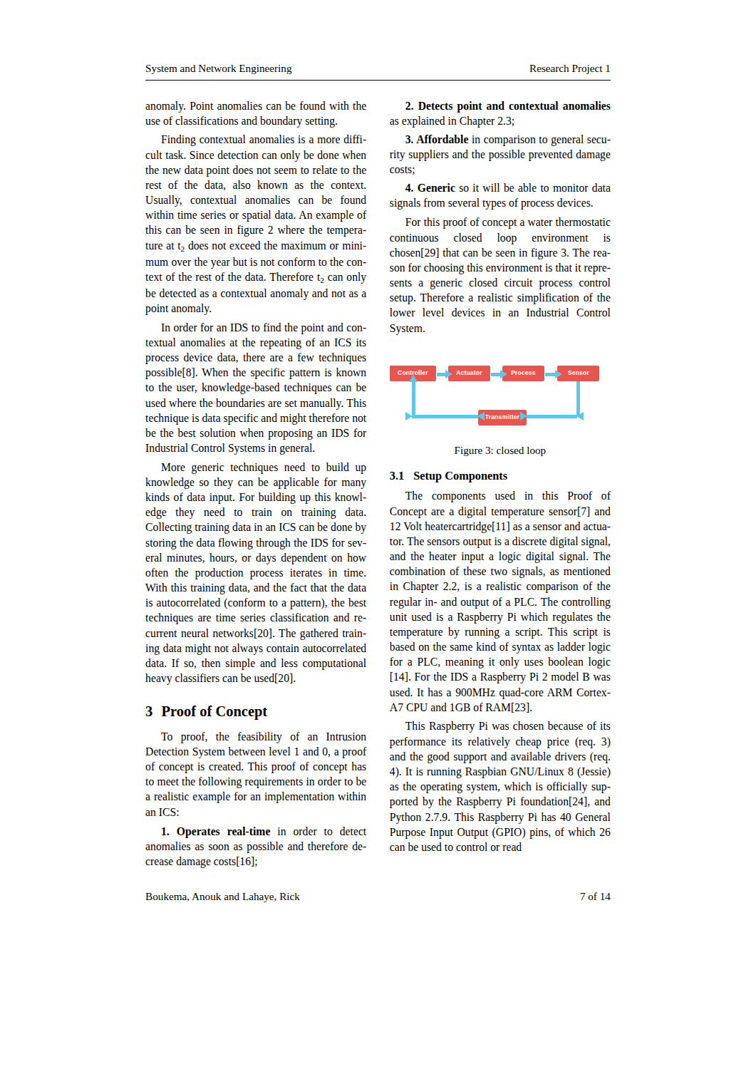System and Network Engineering
Research Project 1
anomaly. Point anomalies can be found with the use of classifications and boundary setting.
Finding contextual anomalies is a more difficult task. Since detection can only be done when the new data point does not seem to relate to the rest of the data, also known as the context. Usually, contextual anomalies can be found within time series or spatial data. An example of this can be seen in figure 2 where the temperature at t2 does not exceed the maximum or minimum over the year but is not conform to the context of the rest of the data. Therefore t2 can only be detected as a contextual anomaly and not as a point anomaly.
In order for an IDS to find the point and contextual anomalies at the repeating of an ICS its process device data, there are a few techniques possible[8]. When the specific pattern is known to the user, knowledge-based techniques can be used where the boundaries are set manually. This technique is data specific and might therefore not be the best solution when proposing an IDS for Industrial Control Systems in general.
More generic techniques need to build up knowledge so they can be applicable for many kinds of data input. For building up this knowledge they need to train on training data. Collecting training data in an ICS can be done by storing the data flowing through the IDS for several minutes, hours, or days dependent on how often the production process iterates in time. With this training data, and the fact that the data is autocorrelated (conform to a pattern), the best techniques are time series classification and recurrent neural networks[20]. The gathered training data might not always contain autocorrelated data. If so, then simple and less computational heavy classifiers can be used[20].
3 Proof of Concept
To proof, the feasibility of an Intrusion Detection System between level 1 and 0, a proof of concept is created. This proof of concept has to meet the following requirements in order to be a realistic example for an implementation within an ICS:
1. Operates real-time in order to detect anomalies as soon as possible and therefore decrease damage costs[16];
2. Detects point and contextual anomalies as explained in Chapter 2.3;
3. Affordable in comparison to general security suppliers and the possible prevented damage costs;
4. Generic so it will be able to monitor data signals from several types of process devices.
For this proof of concept a water thermostatic continuous closed loop environment is chosen[29] that can be seen in figure 3. The reason for choosing this environment is that it represents a generic closed circuit process control setup. Therefore a realistic simplification of the lower level devices in an Industrial Control System.
Controller
Actuator
Process
Sensor
Transmitter
Figure 3: closed loop
3.1 Setup Components
The components used in this Proof of Concept are a digital temperature sensor[7] and 12 Volt heatercartridge[11] as a sensor and actuator. The sensors output is a discrete digital signal, and the heater input a logic digital signal. The combination of these two signals, as mentioned in Chapter 2.2, is a realistic comparison of the regular in- and output of a PLC. The controlling unit used is a Raspberry Pi which regulates the temperature by running a script. This script is based on the same kind of syntax as ladder logic for a PLC, meaning it only uses boolean logic [14]. For the IDS a Raspberry Pi 2 model B was used. It has a 900MHz quad-core ARM Cortex-A7 CPU and 1GB of RAM[23].
This Raspberry Pi was chosen because of its performance its relatively cheap price (req. 3) and the good support and available drivers (req. 4). It is running Raspbian GNU/Linux 8 (Jessie) as the operating system, which is officially supported by the Raspberry Pi foundation[24], and Python 2.7.9. This Raspberry Pi has 40 General Purpose Input Output (GPIO) pins, of which 26 can be used to control or read
Boukema, Anouk and Lahaye, Rick
7 of 14